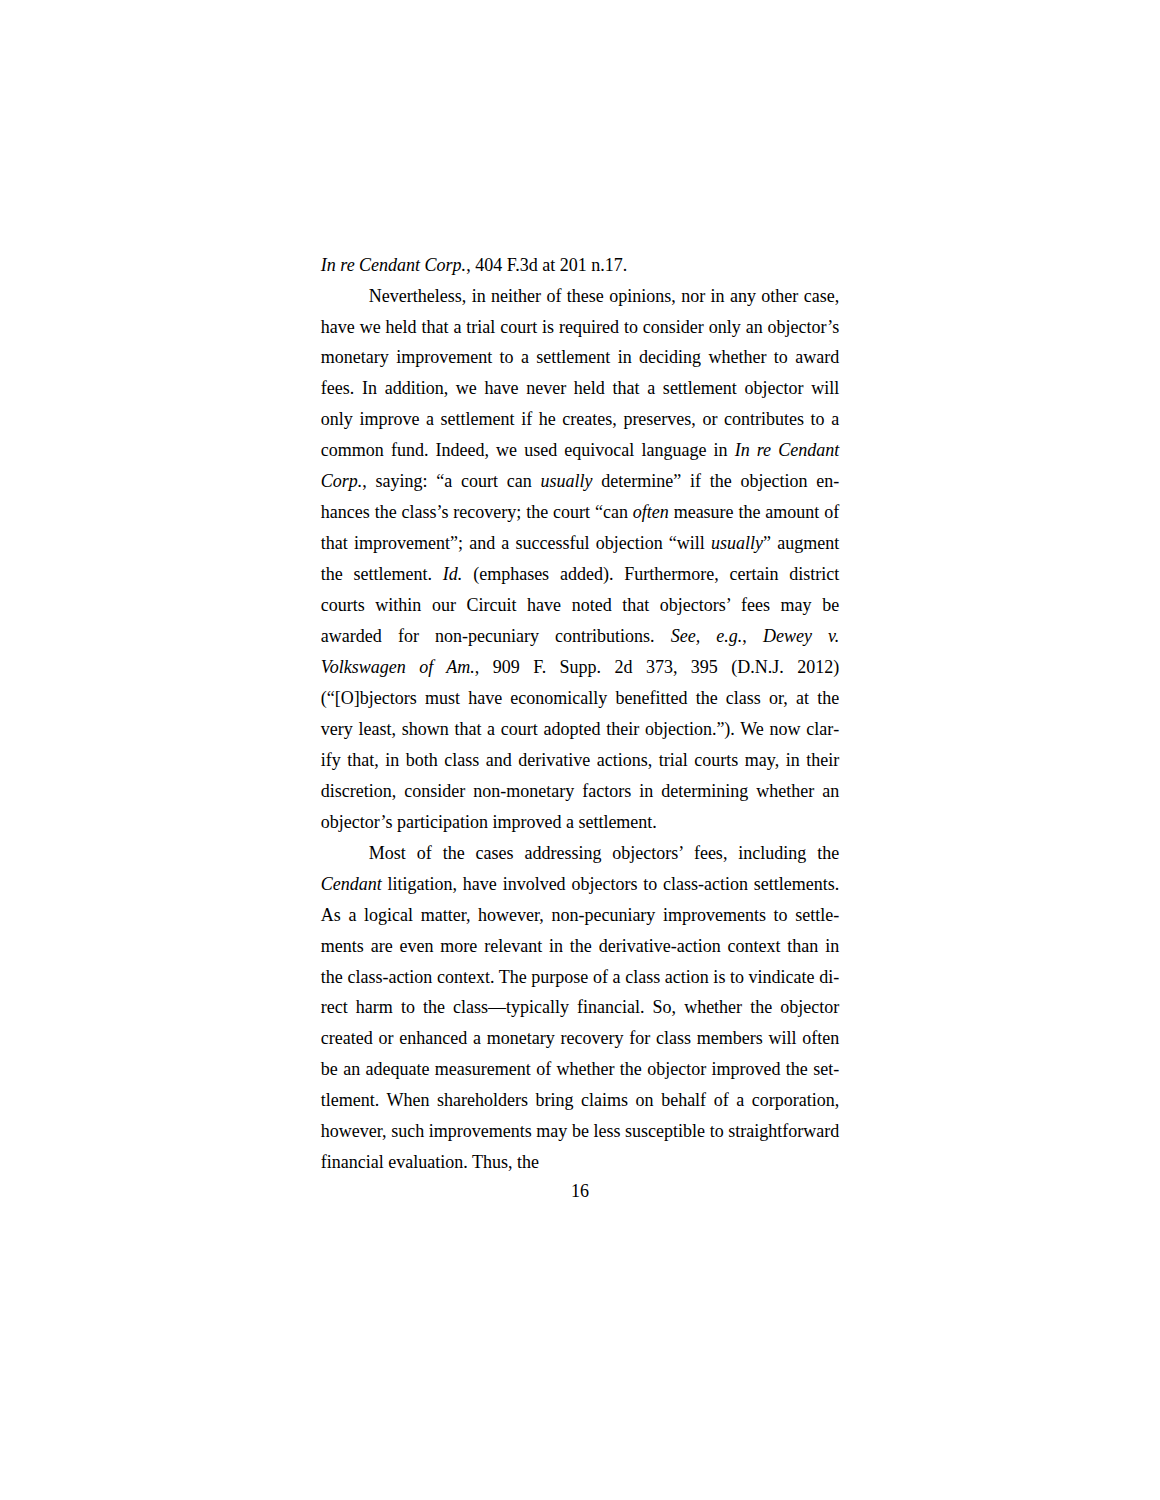In re Cendant Corp., 404 F.3d at 201 n.17.
Nevertheless, in neither of these opinions, nor in any other case, have we held that a trial court is required to consider only an objector’s monetary improvement to a settlement in deciding whether to award fees. In addition, we have never held that a settlement objector will only improve a settlement if he creates, preserves, or contributes to a common fund. Indeed, we used equivocal language in In re Cendant Corp., saying: “a court can usually determine” if the objection enhances the class’s recovery; the court “can often measure the amount of that improvement”; and a successful objection “will usually” augment the settlement. Id. (emphases added). Furthermore, certain district courts within our Circuit have noted that objectors’ fees may be awarded for non-pecuniary contributions. See, e.g., Dewey v. Volkswagen of Am., 909 F. Supp. 2d 373, 395 (D.N.J. 2012) (“[O]bjectors must have economically benefitted the class or, at the very least, shown that a court adopted their objection.”). We now clarify that, in both class and derivative actions, trial courts may, in their discretion, consider non-monetary factors in determining whether an objector’s participation improved a settlement.
Most of the cases addressing objectors’ fees, including the Cendant litigation, have involved objectors to class-action settlements. As a logical matter, however, non-pecuniary improvements to settlements are even more relevant in the derivative-action context than in the class-action context. The purpose of a class action is to vindicate direct harm to the class—typically financial. So, whether the objector created or enhanced a monetary recovery for class members will often be an adequate measurement of whether the objector improved the settlement. When shareholders bring claims on behalf of a corporation, however, such improvements may be less susceptible to straightforward financial evaluation. Thus, the
16